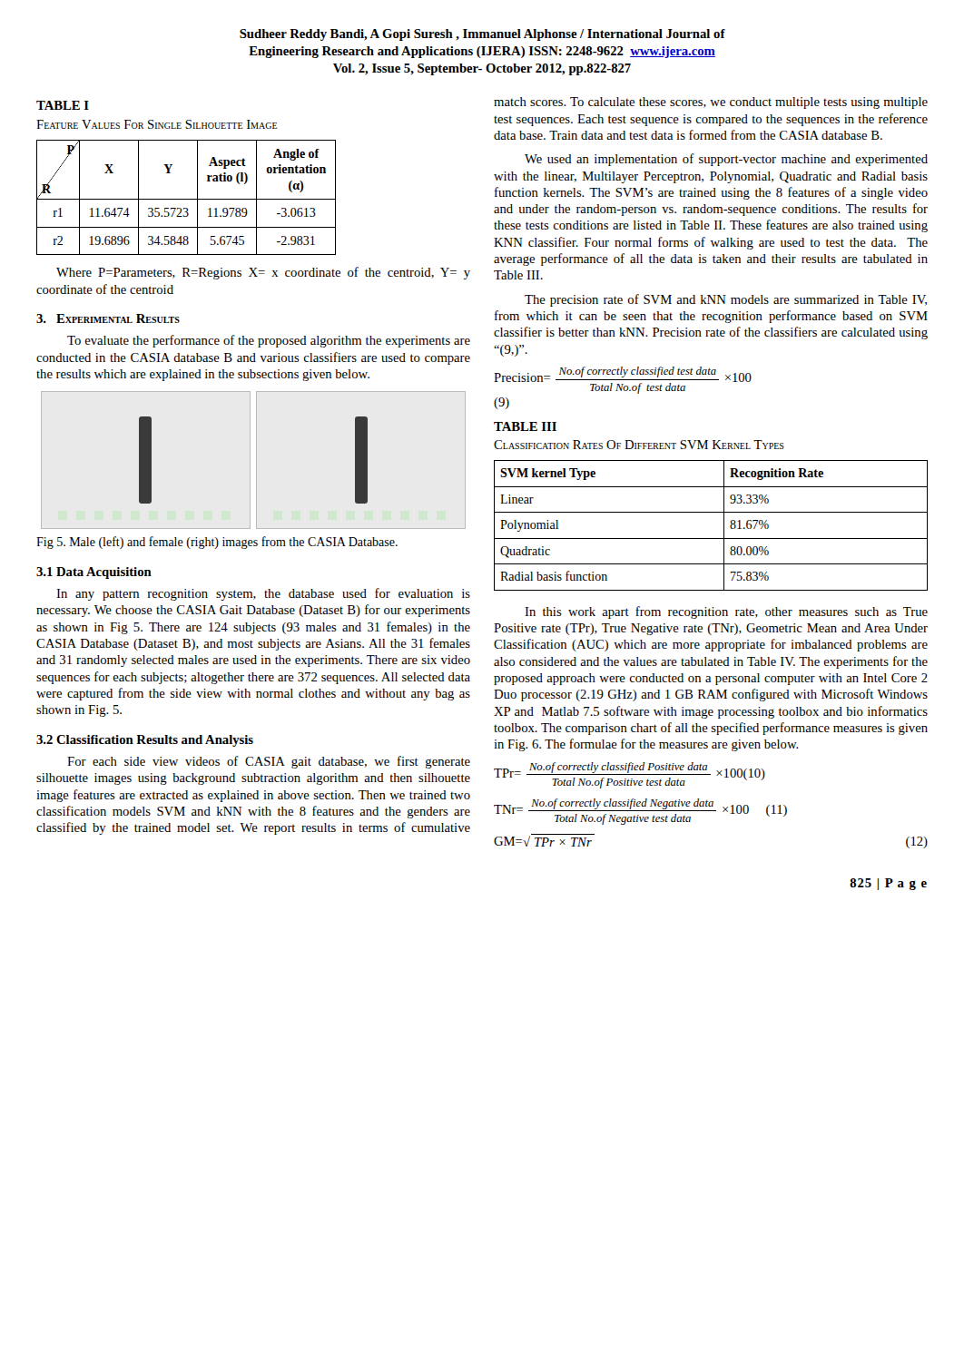Sudheer Reddy Bandi, A Gopi Suresh , Immanuel Alphonse / International Journal of Engineering Research and Applications (IJERA) ISSN: 2248-9622 www.ijera.com Vol. 2, Issue 5, September- October 2012, pp.822-827
TABLE I
Feature Values For Single Silhouette Image
| P R | X | Y | Aspect ratio (l) | Angle of orientation (α) |
| --- | --- | --- | --- | --- |
| r1 | 11.6474 | 35.5723 | 11.9789 | -3.0613 |
| r2 | 19.6896 | 34.5848 | 5.6745 | -2.9831 |
Where P=Parameters, R=Regions X= x coordinate of the centroid, Y= y coordinate of the centroid
3. Experimental Results
To evaluate the performance of the proposed algorithm the experiments are conducted in the CASIA database B and various classifiers are used to compare the results which are explained in the subsections given below.
Fig 5. Male (left) and female (right) images from the CASIA Database.
3.1 Data Acquisition
In any pattern recognition system, the database used for evaluation is necessary. We choose the CASIA Gait Database (Dataset B) for our experiments as shown in Fig 5. There are 124 subjects (93 males and 31 females) in the CASIA Database (Dataset B), and most subjects are Asians. All the 31 females and 31 randomly selected males are used in the experiments. There are six video sequences for each subjects; altogether there are 372 sequences. All selected data were captured from the side view with normal clothes and without any bag as shown in Fig. 5.
3.2 Classification Results and Analysis
For each side view videos of CASIA gait database, we first generate silhouette images using background subtraction algorithm and then silhouette image features are extracted as explained in above section. Then we trained two classification models SVM and kNN with the 8 features and the genders are classified by the trained model set. We report results in terms of cumulative match scores. To calculate these scores, we conduct multiple tests using multiple test sequences. Each test sequence is compared to the sequences in the reference data base. Train data and test data is formed from the CASIA database B.
We used an implementation of support-vector machine and experimented with the linear, Multilayer Perceptron, Polynomial, Quadratic and Radial basis function kernels. The SVM’s are trained using the 8 features of a single video and under the random-person vs. random-sequence conditions. The results for these tests conditions are listed in Table II. These features are also trained using KNN classifier. Four normal forms of walking are used to test the data. The average performance of all the data is taken and their results are tabulated in Table III.
The precision rate of SVM and kNN models are summarized in Table IV, from which it can be seen that the recognition performance based on SVM classifier is better than kNN. Precision rate of the classifiers are calculated using “(9,)”.
Precision= No.of correctly classified test data Total No.of test data ×100
(9)
TABLE III
Classification Rates Of Different SVM Kernel Types
| SVM kernel Type | Recognition Rate |
| --- | --- |
| Linear | 93.33% |
| Polynomial | 81.67% |
| Quadratic | 80.00% |
| Radial basis function | 75.83% |
In this work apart from recognition rate, other measures such as True Positive rate (TPr), True Negative rate (TNr), Geometric Mean and Area Under Classification (AUC) which are more appropriate for imbalanced problems are also considered and the values are tabulated in Table IV. The experiments for the proposed approach were conducted on a personal computer with an Intel Core 2 Duo processor (2.19 GHz) and 1 GB RAM configured with Microsoft Windows XP and Matlab 7.5 software with image processing toolbox and bio informatics toolbox. The comparison chart of all the specified performance measures is given in Fig. 6. The formulae for the measures are given below.
TPr= No.of correctly classified Positive data Total No.of Positive test data ×100(10)
TNr= No.of correctly classified Negative data Total No.of Negative test data ×100 (11)
GM=√TPr × TNr (12)
825 | P a g e